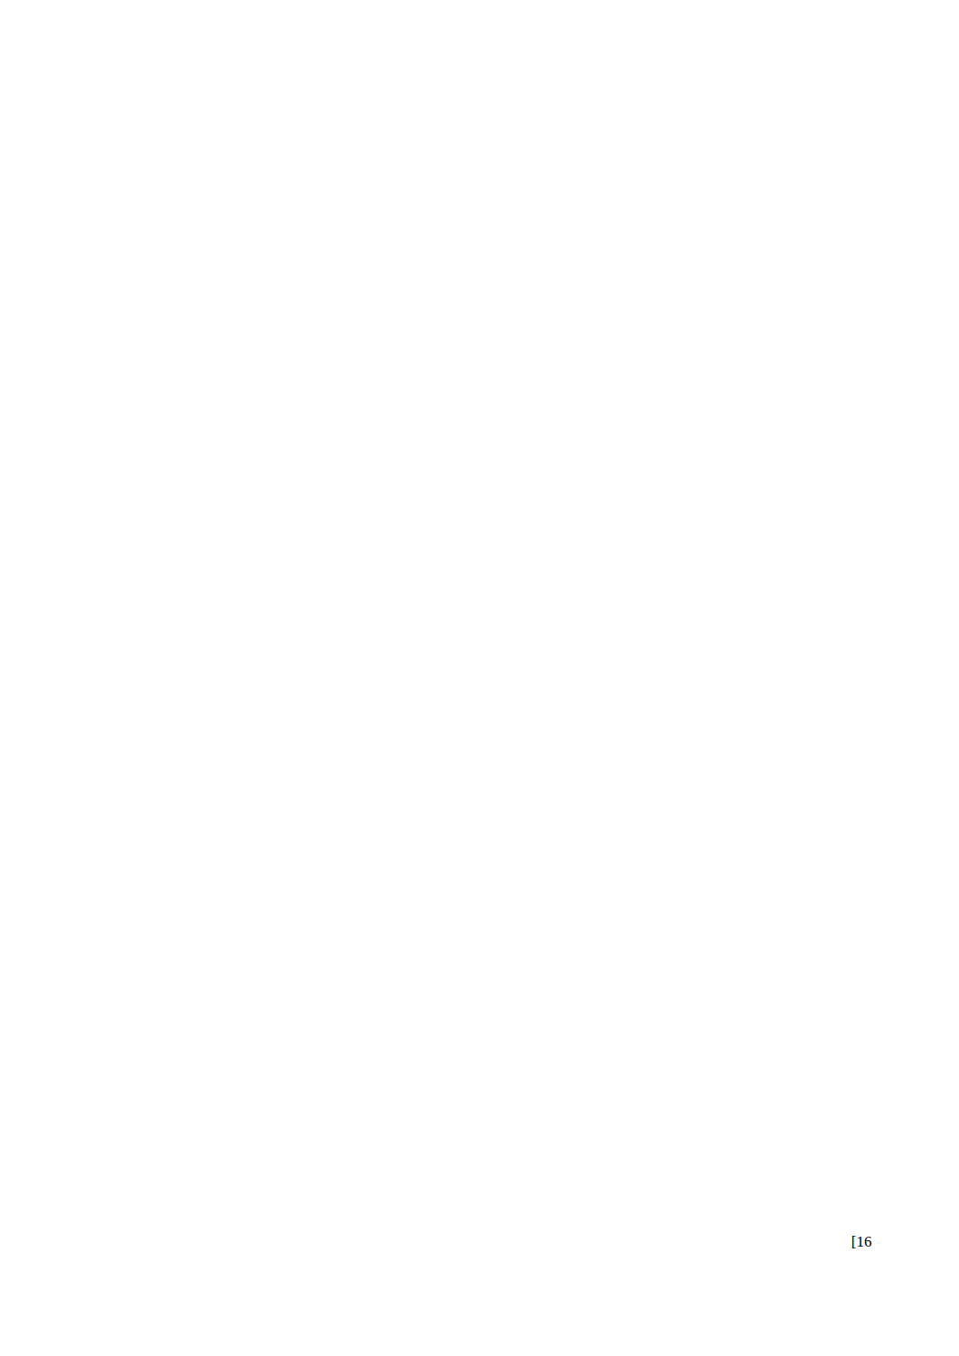[16